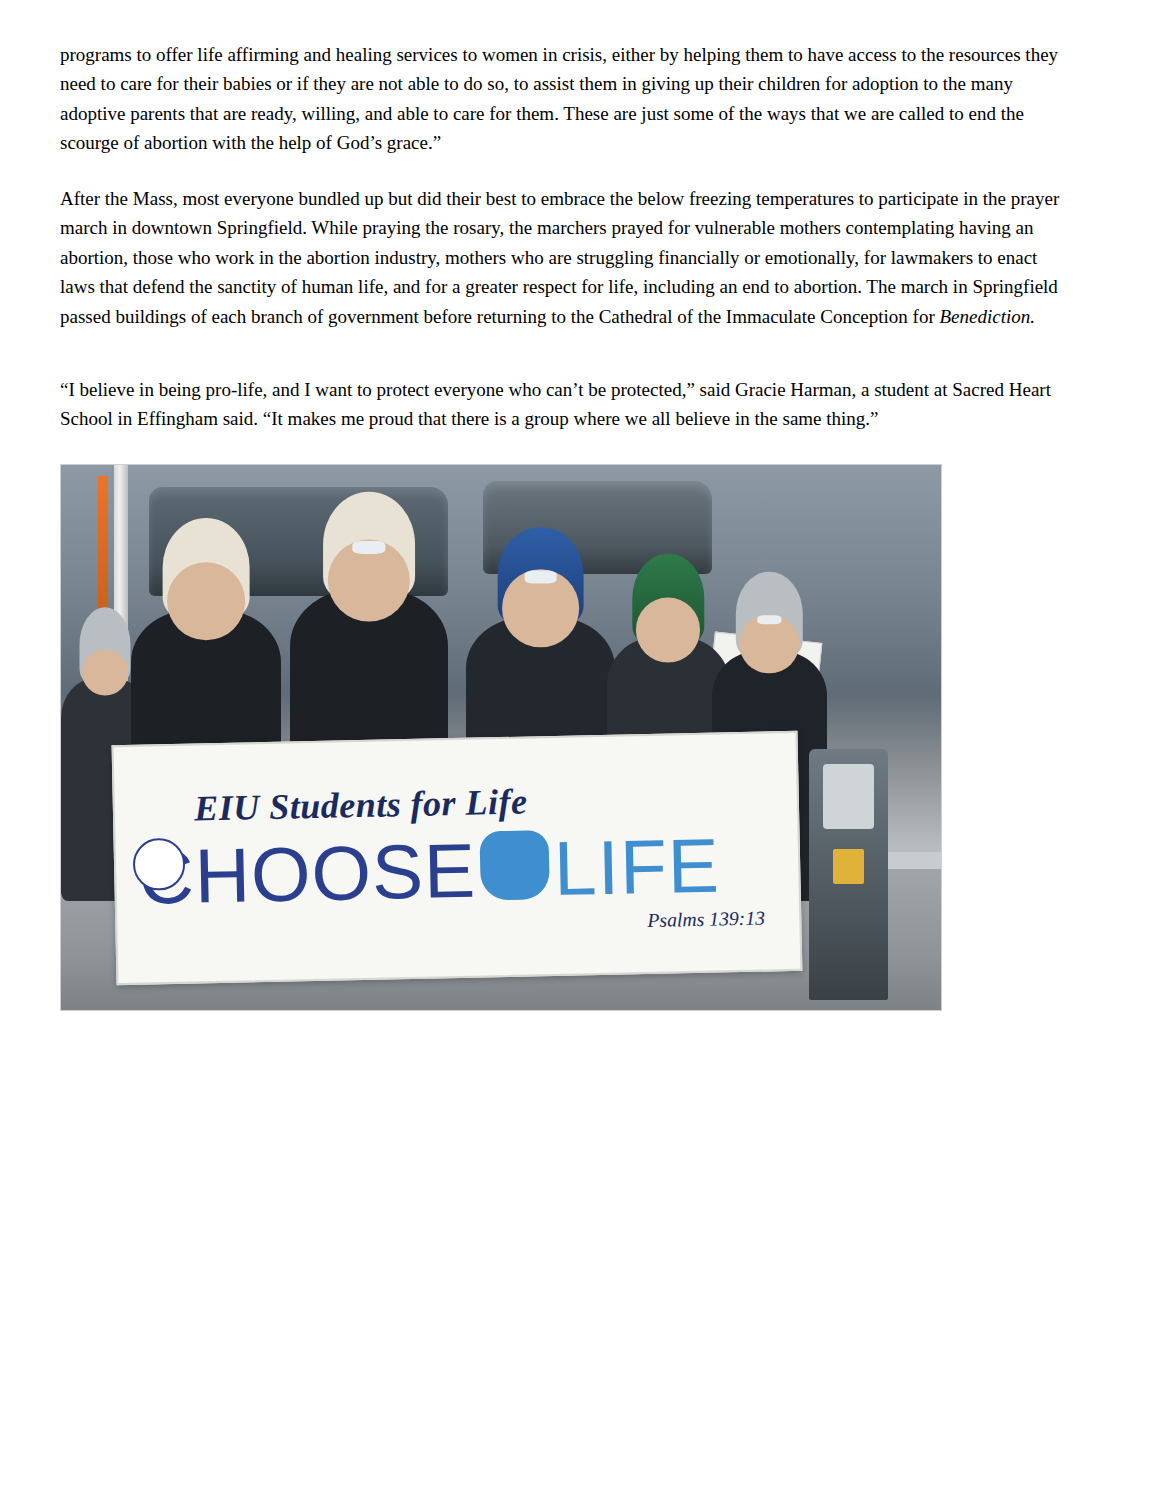programs to offer life affirming and healing services to women in crisis, either by helping them to have access to the resources they need to care for their babies or if they are not able to do so, to assist them in giving up their children for adoption to the many adoptive parents that are ready, willing, and able to care for them. These are just some of the ways that we are called to end the scourge of abortion with the help of God’s grace.”
After the Mass, most everyone bundled up but did their best to embrace the below freezing temperatures to participate in the prayer march in downtown Springfield. While praying the rosary, the marchers prayed for vulnerable mothers contemplating having an abortion, those who work in the abortion industry, mothers who are struggling financially or emotionally, for lawmakers to enact laws that defend the sanctity of human life, and for a greater respect for life, including an end to abortion. The march in Springfield passed buildings of each branch of government before returning to the Cathedral of the Immaculate Conception for Benediction.
“I believe in being pro-life, and I want to protect everyone who can’t be protected,” said Gracie Harman, a student at Sacred Heart School in Effingham said. “It makes me proud that there is a group where we all believe in the same thing.”
STAND UP FOR LIFE
EIU Students for Life
CHOOSE LIFE
Psalms 139:13